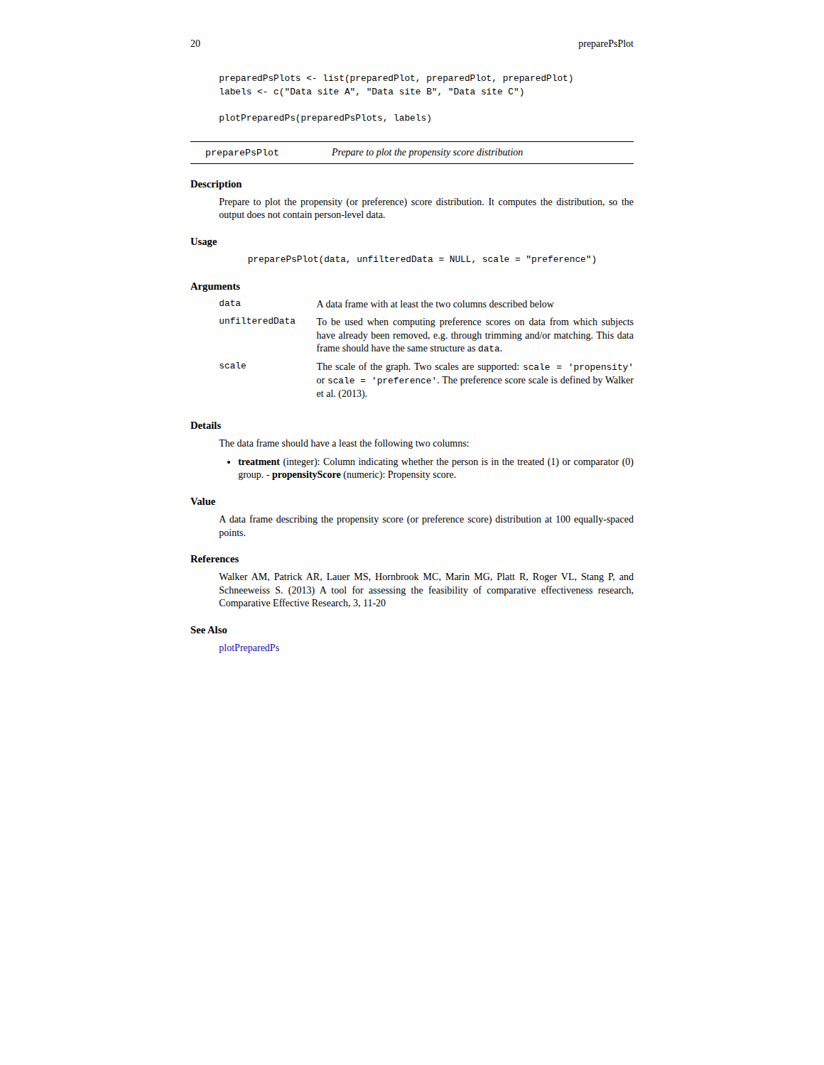20 preparePsPlot
preparedPsPlots <- list(preparedPlot, preparedPlot, preparedPlot)
labels <- c("Data site A", "Data site B", "Data site C")

plotPreparedPs(preparedPsPlots, labels)
preparePsPlot Prepare to plot the propensity score distribution
Description
Prepare to plot the propensity (or preference) score distribution. It computes the distribution, so the output does not contain person-level data.
Usage
preparePsPlot(data, unfilteredData = NULL, scale = "preference")
Arguments
| data | A data frame with at least the two columns described below |
| unfilteredData | To be used when computing preference scores on data from which subjects have already been removed, e.g. through trimming and/or matching. This data frame should have the same structure as data . |
| scale | The scale of the graph. Two scales are supported: scale = 'propensity' or scale = 'preference' . The preference score scale is defined by Walker et al. (2013). |
Details
The data frame should have a least the following two columns:
treatment (integer): Column indicating whether the person is in the treated (1) or comparator (0) group. - propensityScore (numeric): Propensity score.
Value
A data frame describing the propensity score (or preference score) distribution at 100 equally-spaced points.
References
Walker AM, Patrick AR, Lauer MS, Hornbrook MC, Marin MG, Platt R, Roger VL, Stang P, and Schneeweiss S. (2013) A tool for assessing the feasibility of comparative effectiveness research, Comparative Effective Research, 3, 11-20
See Also
plotPreparedPs